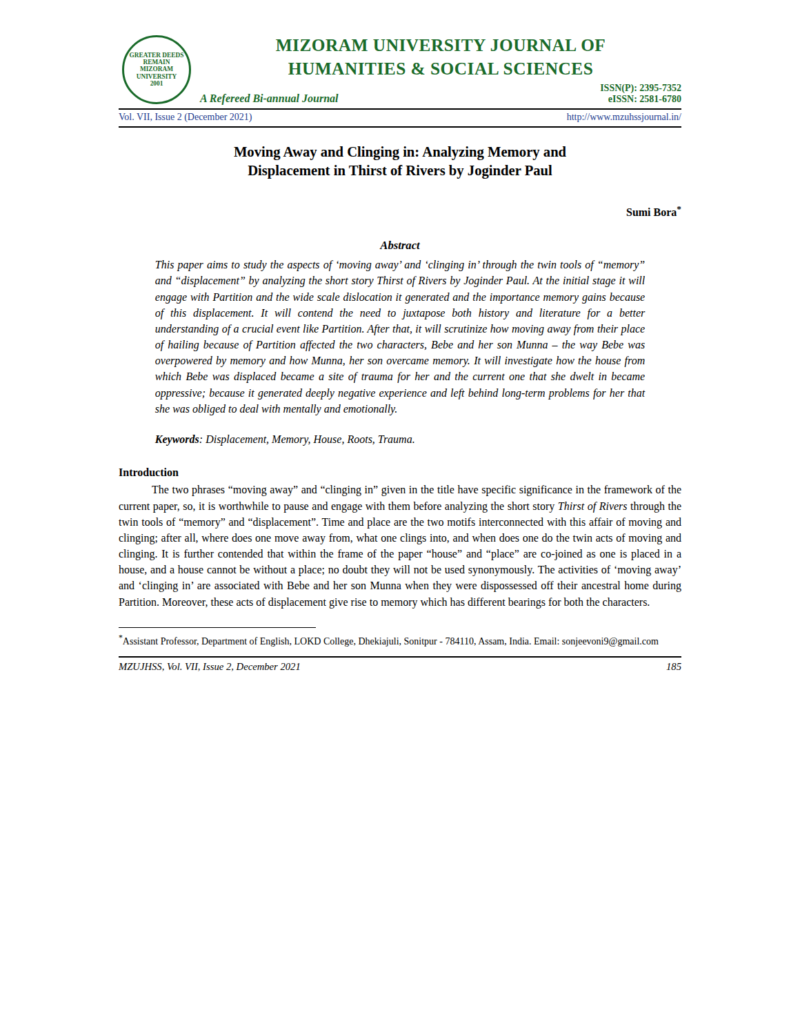GREATER DEEDS REMAIN
MIZORAM UNIVERSITY
2001
MIZORAM UNIVERSITY JOURNAL OF
HUMANITIES & SOCIAL SCIENCES
A Refereed Bi-annual Journal ISSN(P): 2395-7352
eISSN: 2581-6780
Vol. VII, Issue 2 (December 2021) http://www.mzuhssjournal.in/
Moving Away and Clinging in: Analyzing Memory and
Displacement in Thirst of Rivers by Joginder Paul
Sumi Bora*
Abstract
This paper aims to study the aspects of ‘moving away’ and ‘clinging in’ through the twin tools of “memory” and “displacement” by analyzing the short story Thirst of Rivers by Joginder Paul. At the initial stage it will engage with Partition and the wide scale dislocation it generated and the importance memory gains because of this displacement. It will contend the need to juxtapose both history and literature for a better understanding of a crucial event like Partition. After that, it will scrutinize how moving away from their place of hailing because of Partition affected the two characters, Bebe and her son Munna – the way Bebe was overpowered by memory and how Munna, her son overcame memory. It will investigate how the house from which Bebe was displaced became a site of trauma for her and the current one that she dwelt in became oppressive; because it generated deeply negative experience and left behind long-term problems for her that she was obliged to deal with mentally and emotionally.
Keywords: Displacement, Memory, House, Roots, Trauma.
Introduction
The two phrases “moving away” and “clinging in” given in the title have specific significance in the framework of the current paper, so, it is worthwhile to pause and engage with them before analyzing the short story Thirst of Rivers through the twin tools of “memory” and “displacement”. Time and place are the two motifs interconnected with this affair of moving and clinging; after all, where does one move away from, what one clings into, and when does one do the twin acts of moving and clinging. It is further contended that within the frame of the paper “house” and “place” are co-joined as one is placed in a house, and a house cannot be without a place; no doubt they will not be used synonymously. The activities of ‘moving away’ and ‘clinging in’ are associated with Bebe and her son Munna when they were dispossessed off their ancestral home during Partition. Moreover, these acts of displacement give rise to memory which has different bearings for both the characters.
*Assistant Professor, Department of English, LOKD College, Dhekiajuli, Sonitpur - 784110, Assam, India. Email: sonjeevoni9@gmail.com
MZUJHSS, Vol. VII, Issue 2, December 2021 185